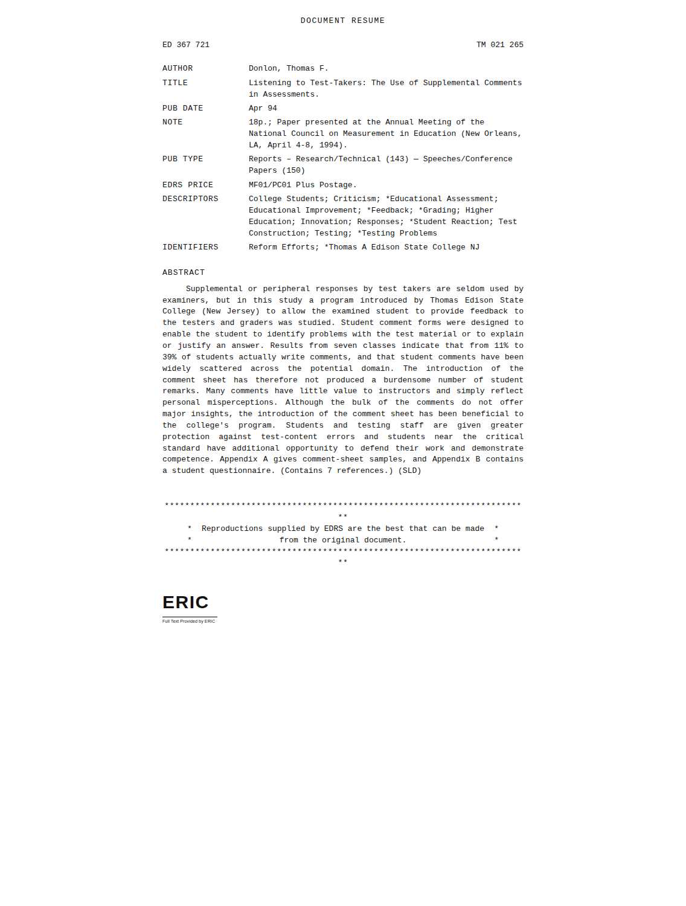DOCUMENT RESUME
ED 367 721 TM 021 265
Author
Donlon, Thomas F.
Title
Listening to Test-Takers: The Use of Supplemental Comments in Assessments.
Pub Date
Apr 94
Note
18p.; Paper presented at the Annual Meeting of the National Council on Measurement in Education (New Orleans, LA, April 4-8, 1994).
Pub Type
Reports – Research/Technical (143) — Speeches/Conference Papers (150)
EDRS Price
MF01/PC01 Plus Postage.
Descriptors
College Students; Criticism; *Educational Assessment; Educational Improvement; *Feedback; *Grading; Higher Education; Innovation; Responses; *Student Reaction; Test Construction; Testing; *Testing Problems
Identifiers
Reform Efforts; *Thomas A Edison State College NJ
Abstract
Supplemental or peripheral responses by test takers are seldom used by examiners, but in this study a program introduced by Thomas Edison State College (New Jersey) to allow the examined student to provide feedback to the testers and graders was studied. Student comment forms were designed to enable the student to identify problems with the test material or to explain or justify an answer. Results from seven classes indicate that from 11% to 39% of students actually write comments, and that student comments have been widely scattered across the potential domain. The introduction of the comment sheet has therefore not produced a burdensome number of student remarks. Many comments have little value to instructors and simply reflect personal misperceptions. Although the bulk of the comments do not offer major insights, the introduction of the comment sheet has been beneficial to the college's program. Students and testing staff are given greater protection against test-content errors and students near the critical standard have additional opportunity to defend their work and demonstrate competence. Appendix A gives comment-sheet samples, and Appendix B contains a student questionnaire. (Contains 7 references.) (SLD)
************************************************************************
| * | Reproductions supplied by EDRS are the best that can be made | * |
| * | from the original document. | * |
************************************************************************
ERIC
Full Text Provided by ERIC